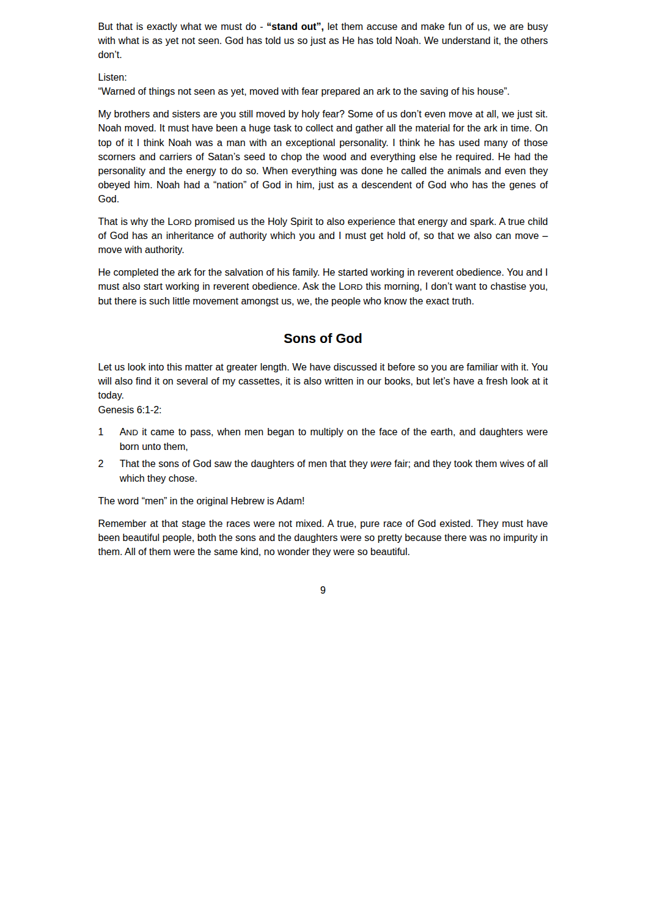But that is exactly what we must do - “stand out”, let them accuse and make fun of us, we are busy with what is as yet not seen. God has told us so just as He has told Noah. We understand it, the others don’t.
Listen:
“Warned of things not seen as yet, moved with fear prepared an ark to the saving of his house”.
My brothers and sisters are you still moved by holy fear? Some of us don’t even move at all, we just sit. Noah moved. It must have been a huge task to collect and gather all the material for the ark in time. On top of it I think Noah was a man with an exceptional personality. I think he has used many of those scorners and carriers of Satan’s seed to chop the wood and everything else he required. He had the personality and the energy to do so. When everything was done he called the animals and even they obeyed him. Noah had a “nation” of God in him, just as a descendent of God who has the genes of God.
That is why the LORD promised us the Holy Spirit to also experience that energy and spark. A true child of God has an inheritance of authority which you and I must get hold of, so that we also can move – move with authority.
He completed the ark for the salvation of his family. He started working in reverent obedience. You and I must also start working in reverent obedience. Ask the LORD this morning, I don’t want to chastise you, but there is such little movement amongst us, we, the people who know the exact truth.
Sons of God
Let us look into this matter at greater length. We have discussed it before so you are familiar with it. You will also find it on several of my cassettes, it is also written in our books, but let’s have a fresh look at it today.
Genesis 6:1-2:
1 AND it came to pass, when men began to multiply on the face of the earth, and daughters were born unto them,
2 That the sons of God saw the daughters of men that they were fair; and they took them wives of all which they chose.
The word “men” in the original Hebrew is Adam!
Remember at that stage the races were not mixed. A true, pure race of God existed. They must have been beautiful people, both the sons and the daughters were so pretty because there was no impurity in them. All of them were the same kind, no wonder they were so beautiful.
9